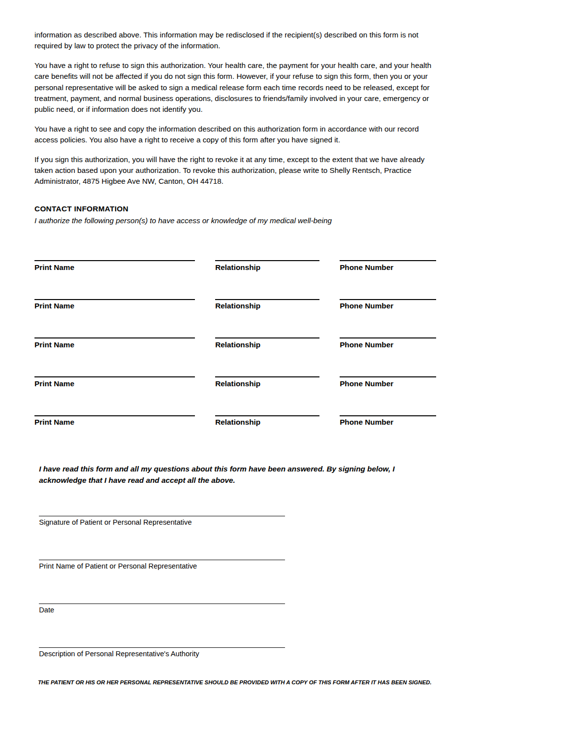information as described above. This information may be redisclosed if the recipient(s) described on this form is not required by law to protect the privacy of the information.
You have a right to refuse to sign this authorization. Your health care, the payment for your health care, and your health care benefits will not be affected if you do not sign this form. However, if your refuse to sign this form, then you or your personal representative will be asked to sign a medical release form each time records need to be released, except for treatment, payment, and normal business operations, disclosures to friends/family involved in your care, emergency or public need, or if information does not identify you.
You have a right to see and copy the information described on this authorization form in accordance with our record access policies. You also have a right to receive a copy of this form after you have signed it.
If you sign this authorization, you will have the right to revoke it at any time, except to the extent that we have already taken action based upon your authorization. To revoke this authorization, please write to Shelly Rentsch, Practice Administrator, 4875 Higbee Ave NW, Canton, OH 44718.
CONTACT INFORMATION
I authorize the following person(s) to have access or knowledge of my medical well-being
| Print Name | | Relationship | | Phone Number |
| Print Name | | Relationship | | Phone Number |
| Print Name | | Relationship | | Phone Number |
| Print Name | | Relationship | | Phone Number |
| Print Name | | Relationship | | Phone Number |
I have read this form and all my questions about this form have been answered. By signing below, I acknowledge that I have read and accept all the above.
Signature of Patient or Personal Representative
Print Name of Patient or Personal Representative
Date
Description of Personal Representative's Authority
THE PATIENT OR HIS OR HER PERSONAL REPRESENTATIVE SHOULD BE PROVIDED WITH A COPY OF THIS FORM AFTER IT HAS BEEN SIGNED.